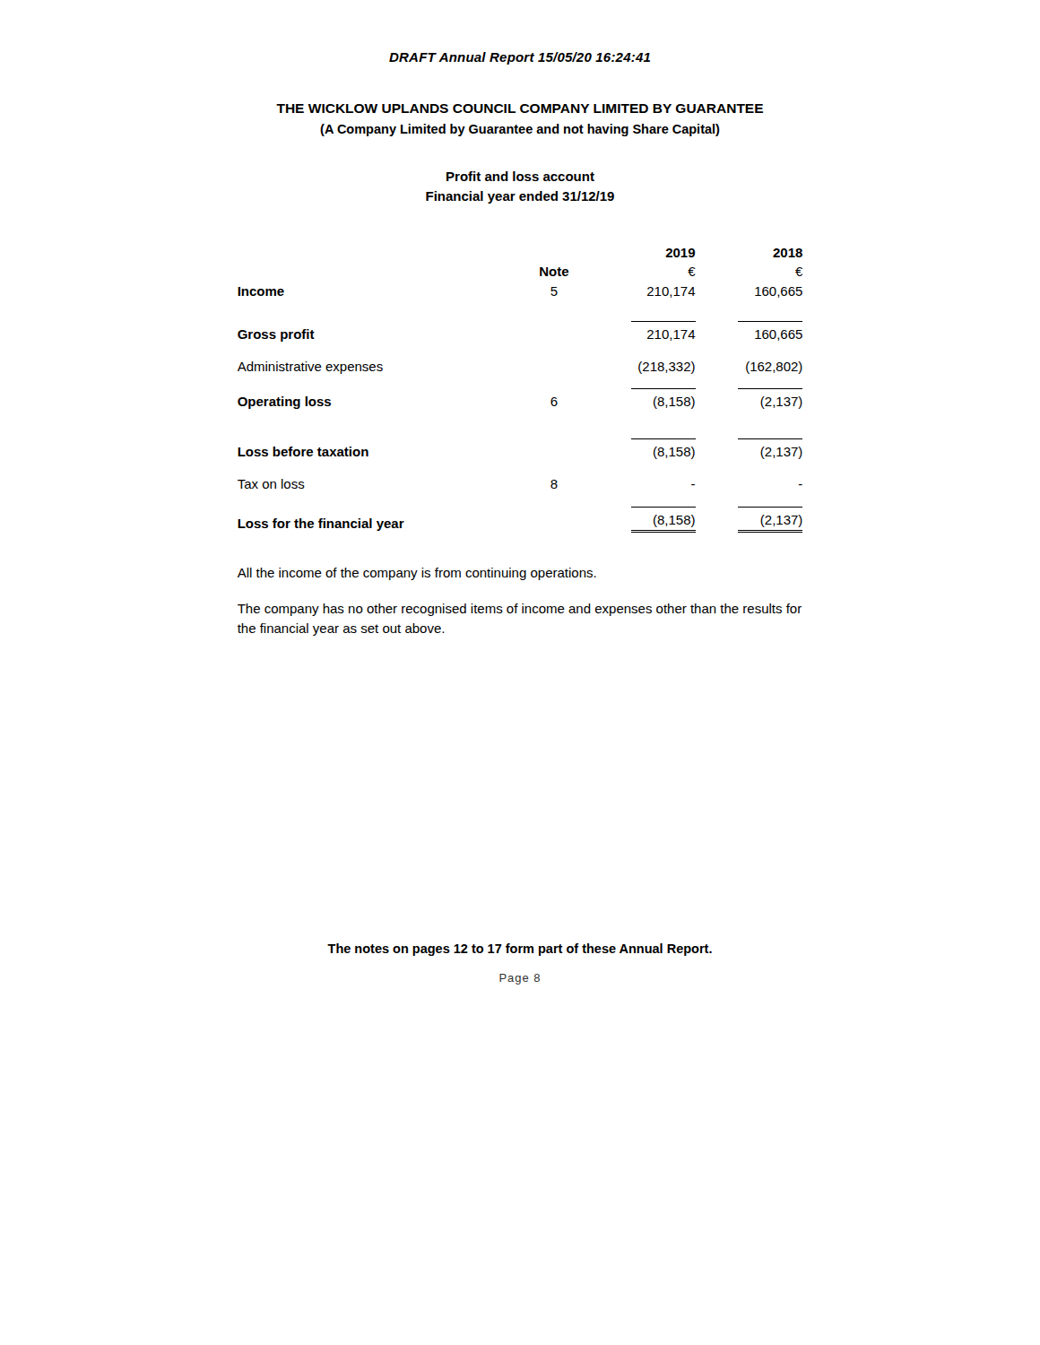DRAFT Annual Report 15/05/20 16:24:41
THE WICKLOW UPLANDS COUNCIL COMPANY LIMITED BY GUARANTEE
(A Company Limited by Guarantee and not having Share Capital)
Profit and loss account
Financial year ended 31/12/19
| | | 2019 | 2018 |
| | Note | € | € |
| Income | 5 | 210,174 | 160,665 |
| Gross profit | | 210,174 | 160,665 |
| Administrative expenses | | (218,332) | (162,802) |
| Operating loss | 6 | (8,158) | (2,137) |
| Loss before taxation | | (8,158) | (2,137) |
| Tax on loss | 8 | - | - |
| Loss for the financial year | | (8,158) | (2,137) |
All the income of the company is from continuing operations.
The company has no other recognised items of income and expenses other than the results for the financial year as set out above.
The notes on pages 12 to 17 form part of these Annual Report.
Page 8